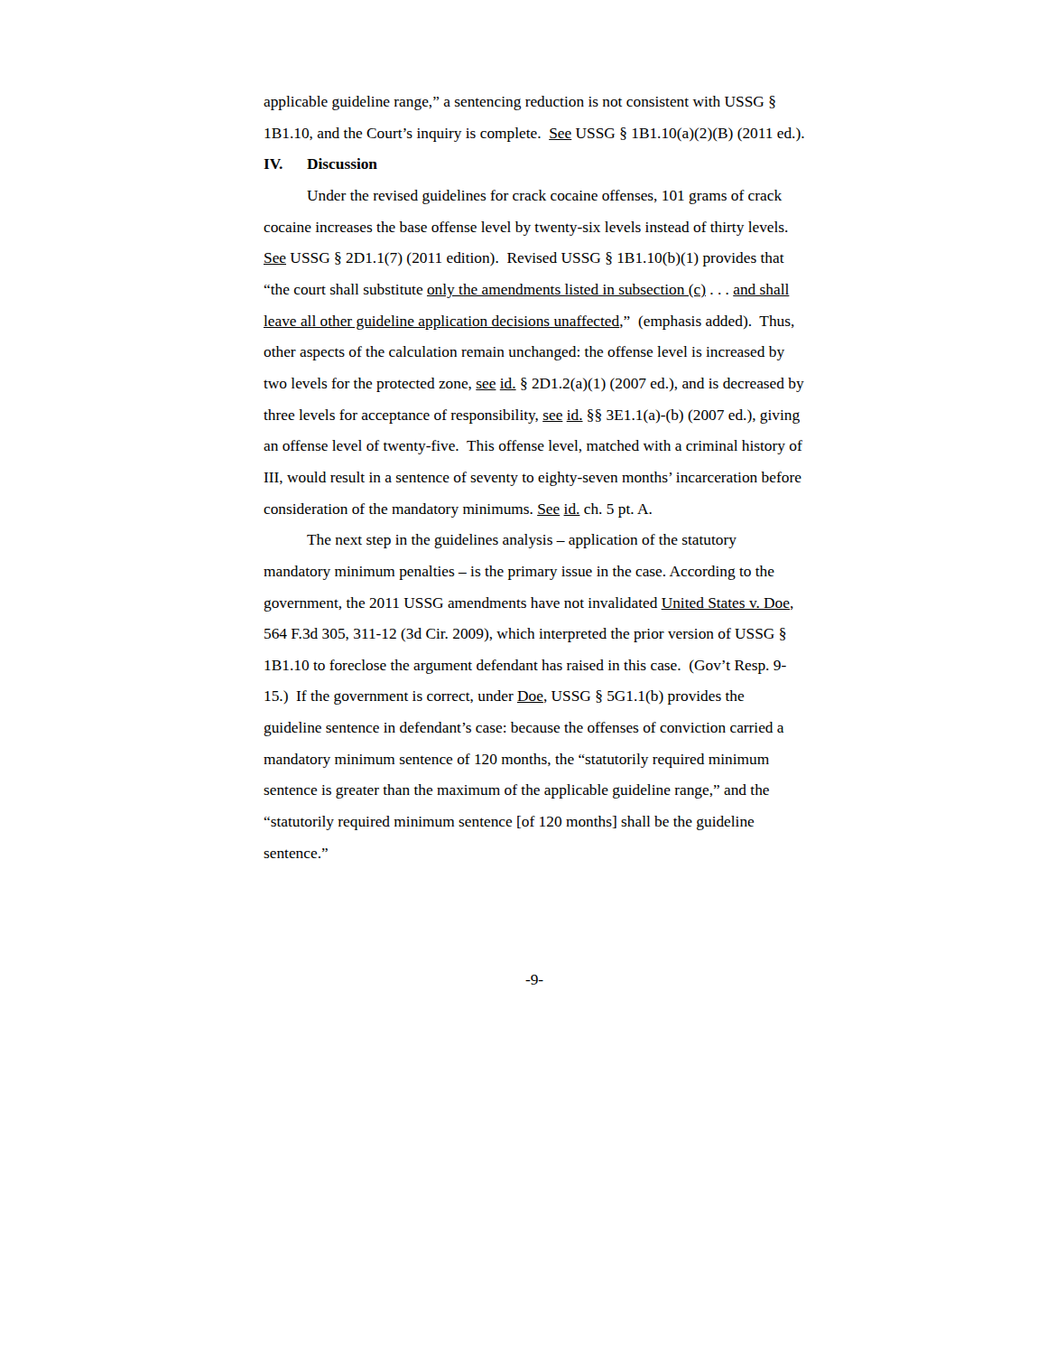applicable guideline range,” a sentencing reduction is not consistent with USSG § 1B1.10, and the Court’s inquiry is complete. See USSG § 1B1.10(a)(2)(B) (2011 ed.).
IV. Discussion
Under the revised guidelines for crack cocaine offenses, 101 grams of crack cocaine increases the base offense level by twenty-six levels instead of thirty levels. See USSG § 2D1.1(7) (2011 edition). Revised USSG § 1B1.10(b)(1) provides that “the court shall substitute only the amendments listed in subsection (c) . . . and shall leave all other guideline application decisions unaffected,” (emphasis added). Thus, other aspects of the calculation remain unchanged: the offense level is increased by two levels for the protected zone, see id. § 2D1.2(a)(1) (2007 ed.), and is decreased by three levels for acceptance of responsibility, see id. §§ 3E1.1(a)-(b) (2007 ed.), giving an offense level of twenty-five. This offense level, matched with a criminal history of III, would result in a sentence of seventy to eighty-seven months’ incarceration before consideration of the mandatory minimums. See id. ch. 5 pt. A.
The next step in the guidelines analysis – application of the statutory mandatory minimum penalties – is the primary issue in the case. According to the government, the 2011 USSG amendments have not invalidated United States v. Doe, 564 F.3d 305, 311-12 (3d Cir. 2009), which interpreted the prior version of USSG § 1B1.10 to foreclose the argument defendant has raised in this case. (Gov’t Resp. 9-15.) If the government is correct, under Doe, USSG § 5G1.1(b) provides the guideline sentence in defendant’s case: because the offenses of conviction carried a mandatory minimum sentence of 120 months, the “statutorily required minimum sentence is greater than the maximum of the applicable guideline range,” and the “statutorily required minimum sentence [of 120 months] shall be the guideline sentence.”
-9-